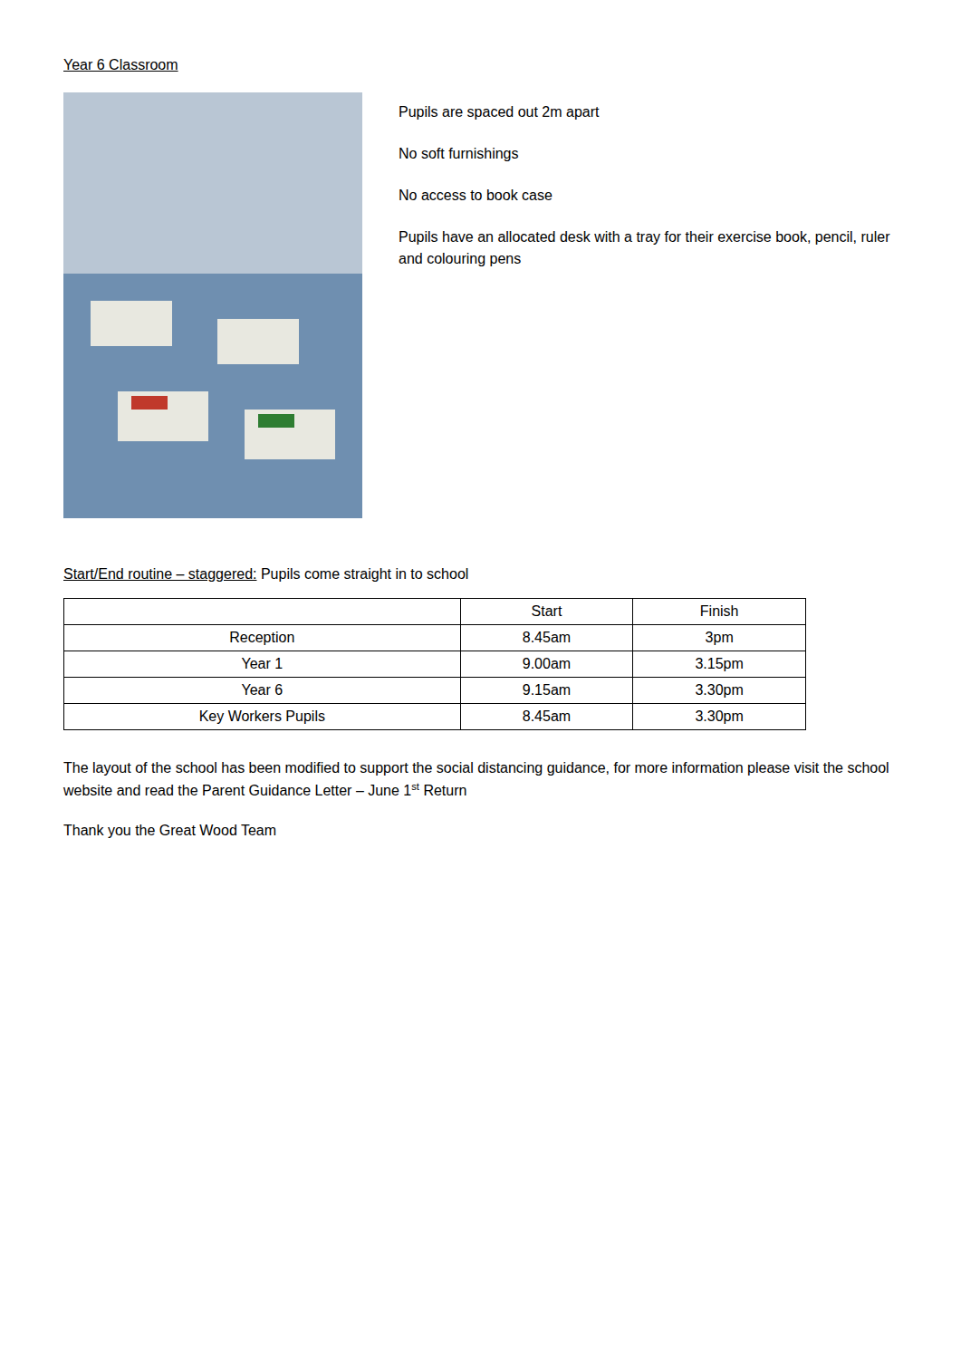Year 6 Classroom
Pupils are spaced out 2m apart
No soft furnishings
No access to book case
Pupils have an allocated desk with a tray for their exercise book, pencil, ruler and colouring pens
Start/End routine – staggered: Pupils come straight in to school
| | Start | Finish |
| Reception | 8.45am | 3pm |
| Year 1 | 9.00am | 3.15pm |
| Year 6 | 9.15am | 3.30pm |
| Key Workers Pupils | 8.45am | 3.30pm |
The layout of the school has been modified to support the social distancing guidance, for more information please visit the school website and read the Parent Guidance Letter – June 1st Return
Thank you the Great Wood Team